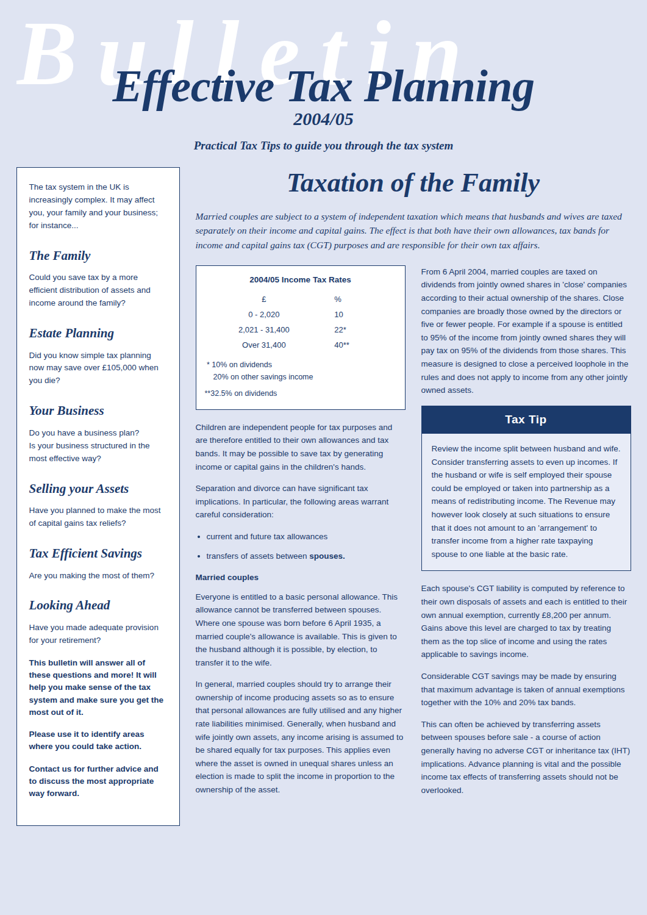Bulletin
Effective Tax Planning
2004/05
Practical Tax Tips to guide you through the tax system
The tax system in the UK is increasingly complex. It may affect you, your family and your business; for instance...
The Family
Could you save tax by a more efficient distribution of assets and income around the family?
Estate Planning
Did you know simple tax planning now may save over £105,000 when you die?
Your Business
Do you have a business plan?
Is your business structured in the most effective way?
Selling your Assets
Have you planned to make the most of capital gains tax reliefs?
Tax Efficient Savings
Are you making the most of them?
Looking Ahead
Have you made adequate provision for your retirement?
This bulletin will answer all of these questions and more! It will help you make sense of the tax system and make sure you get the most out of it.
Please use it to identify areas where you could take action.
Contact us for further advice and to discuss the most appropriate way forward.
Taxation of the Family
Married couples are subject to a system of independent taxation which means that husbands and wives are taxed separately on their income and capital gains. The effect is that both have their own allowances, tax bands for income and capital gains tax (CGT) purposes and are responsible for their own tax affairs.
2004/05 Income Tax Rates
| £ | % |
| --- | --- |
| 0 - 2,020 | 10 |
| 2,021 - 31,400 | 22* |
| Over 31,400 | 40** |
* 10% on dividends
20% on other savings income
**32.5% on dividends
Children are independent people for tax purposes and are therefore entitled to their own allowances and tax bands. It may be possible to save tax by generating income or capital gains in the children's hands.
Separation and divorce can have significant tax implications. In particular, the following areas warrant careful consideration:
current and future tax allowances
transfers of assets between spouses.
Married couples
Everyone is entitled to a basic personal allowance. This allowance cannot be transferred between spouses. Where one spouse was born before 6 April 1935, a married couple's allowance is available. This is given to the husband although it is possible, by election, to transfer it to the wife.
In general, married couples should try to arrange their ownership of income producing assets so as to ensure that personal allowances are fully utilised and any higher rate liabilities minimised. Generally, when husband and wife jointly own assets, any income arising is assumed to be shared equally for tax purposes. This applies even where the asset is owned in unequal shares unless an election is made to split the income in proportion to the ownership of the asset.
From 6 April 2004, married couples are taxed on dividends from jointly owned shares in 'close' companies according to their actual ownership of the shares. Close companies are broadly those owned by the directors or five or fewer people. For example if a spouse is entitled to 95% of the income from jointly owned shares they will pay tax on 95% of the dividends from those shares. This measure is designed to close a perceived loophole in the rules and does not apply to income from any other jointly owned assets.
Tax Tip
Review the income split between husband and wife. Consider transferring assets to even up incomes. If the husband or wife is self employed their spouse could be employed or taken into partnership as a means of redistributing income. The Revenue may however look closely at such situations to ensure that it does not amount to an 'arrangement' to transfer income from a higher rate taxpaying spouse to one liable at the basic rate.
Each spouse's CGT liability is computed by reference to their own disposals of assets and each is entitled to their own annual exemption, currently £8,200 per annum. Gains above this level are charged to tax by treating them as the top slice of income and using the rates applicable to savings income.
Considerable CGT savings may be made by ensuring that maximum advantage is taken of annual exemptions together with the 10% and 20% tax bands.
This can often be achieved by transferring assets between spouses before sale - a course of action generally having no adverse CGT or inheritance tax (IHT) implications. Advance planning is vital and the possible income tax effects of transferring assets should not be overlooked.